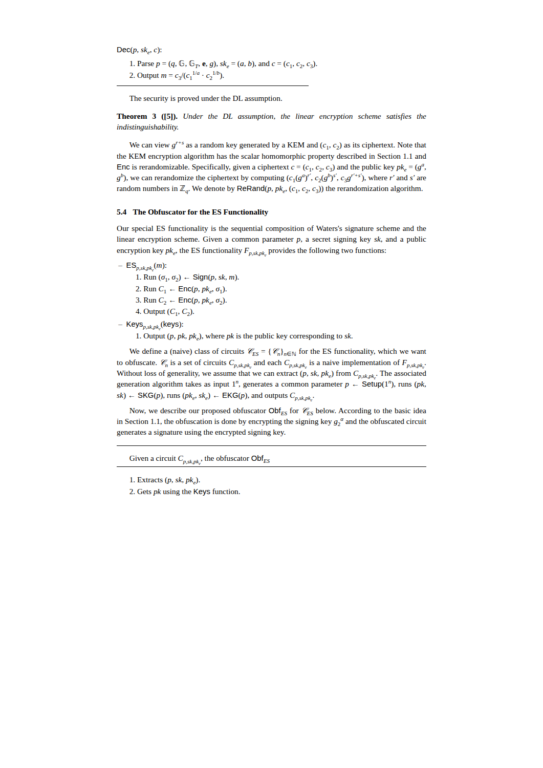Dec(p, ske, c):
Parse p = (q, 𝔾, 𝔾T, e, g), ske = (a, b), and c = (c1, c2, c3).
Output m = c3/(c11/a · c21/b).
The security is proved under the DL assumption.
Theorem 3 ([5]). Under the DL assumption, the linear encryption scheme satisfies the indistinguishability.
We can view gr+s as a random key generated by a KEM and (c1, c2) as its ciphertext. Note that the KEM encryption algorithm has the scalar homomorphic property described in Section 1.1 and Enc is rerandomizable. Specifically, given a ciphertext c = (c1, c2, c3) and the public key pke = (ga, gb), we can rerandomize the ciphertext by computing (c1(ga)r′, c2(gb)s′, c3gr′+s′), where r′ and s′ are random numbers in ℤq. We denote by ReRand(p, pke, (c1, c2, c3)) the rerandomization algorithm.
5.4 The Obfuscator for the ES Functionality
Our special ES functionality is the sequential composition of Waters's signature scheme and the linear encryption scheme. Given a common parameter p, a secret signing key sk, and a public encryption key pke, the ES functionality Fp,sk,pke provides the following two functions:
ESp,sk,pke(m):
Run (σ1, σ2) ← Sign(p, sk, m).
Run C1 ← Enc(p, pke, σ1).
Run C2 ← Enc(p, pke, σ2).
Output (C1, C2).
Keysp,sk,pke(keys):
Output (p, pk, pke), where pk is the public key corresponding to sk.
We define a (naive) class of circuits 𝒞ES = {𝒞n}n∈ℕ for the ES functionality, which we want to obfuscate. 𝒞n is a set of circuits Cp,sk,pke and each Cp,sk,pke is a naive implementation of Fp,sk,pke. Without loss of generality, we assume that we can extract (p, sk, pke) from Cp,sk,pke. The associated generation algorithm takes as input 1n, generates a common parameter p ← Setup(1n), runs (pk, sk) ← SKG(p), runs (pke, ske) ← EKG(p), and outputs Cp,sk,pke.
Now, we describe our proposed obfuscator ObfES for 𝒞ES below. According to the basic idea in Section 1.1, the obfuscation is done by encrypting the signing key g2α and the obfuscated circuit generates a signature using the encrypted signing key.
Given a circuit Cp,sk,pke, the obfuscator ObfES
Extracts (p, sk, pke).
Gets pk using the Keys function.